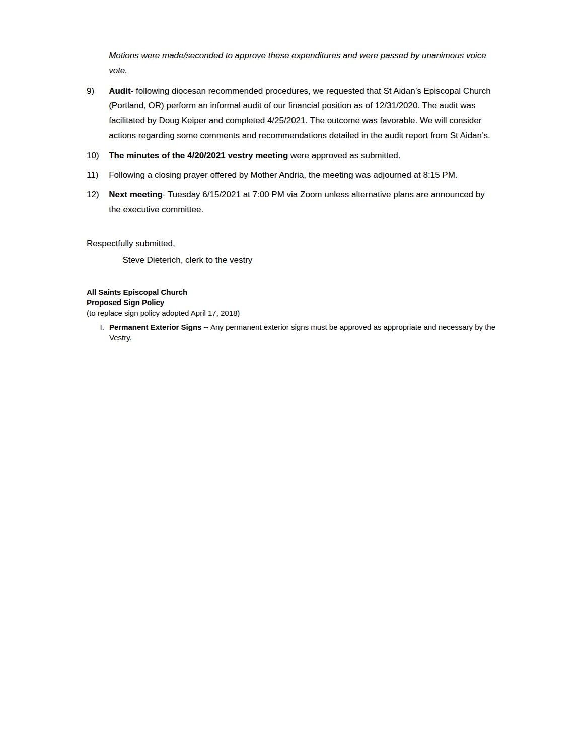Motions were made/seconded to approve these expenditures and were passed by unanimous voice vote.
9) Audit- following diocesan recommended procedures, we requested that St Aidan’s Episcopal Church (Portland, OR) perform an informal audit of our financial position as of 12/31/2020. The audit was facilitated by Doug Keiper and completed 4/25/2021. The outcome was favorable. We will consider actions regarding some comments and recommendations detailed in the audit report from St Aidan’s.
10) The minutes of the 4/20/2021 vestry meeting were approved as submitted.
11) Following a closing prayer offered by Mother Andria, the meeting was adjourned at 8:15 PM.
12) Next meeting- Tuesday 6/15/2021 at 7:00 PM via Zoom unless alternative plans are announced by the executive committee.
Respectfully submitted,
Steve Dieterich, clerk to the vestry
All Saints Episcopal Church Proposed Sign Policy (to replace sign policy adopted April 17, 2018)
Permanent Exterior Signs -- Any permanent exterior signs must be approved as appropriate and necessary by the Vestry.